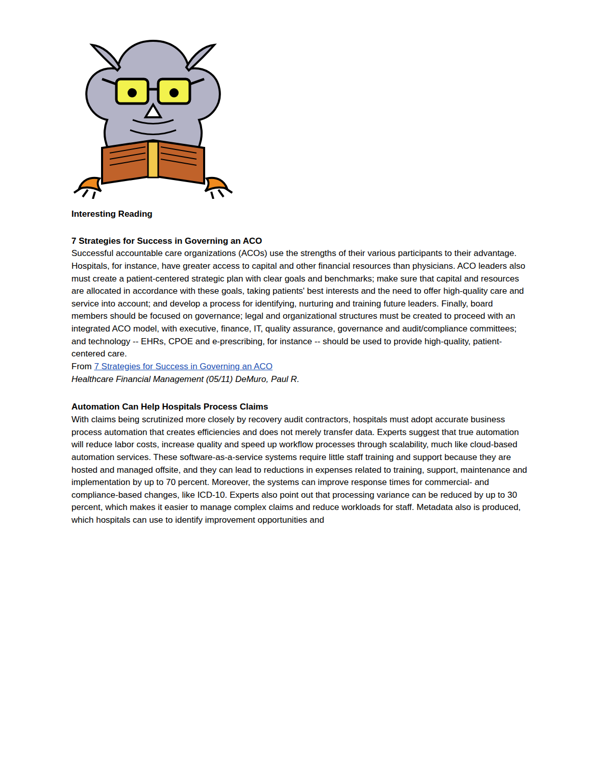Interesting Reading
7 Strategies for Success in Governing an ACO
Successful accountable care organizations (ACOs) use the strengths of their various participants to their advantage. Hospitals, for instance, have greater access to capital and other financial resources than physicians. ACO leaders also must create a patient-centered strategic plan with clear goals and benchmarks; make sure that capital and resources are allocated in accordance with these goals, taking patients' best interests and the need to offer high-quality care and service into account; and develop a process for identifying, nurturing and training future leaders. Finally, board members should be focused on governance; legal and organizational structures must be created to proceed with an integrated ACO model, with executive, finance, IT, quality assurance, governance and audit/compliance committees; and technology -- EHRs, CPOE and e-prescribing, for instance -- should be used to provide high-quality, patient-centered care.
From 7 Strategies for Success in Governing an ACO
Healthcare Financial Management (05/11) DeMuro, Paul R.
Automation Can Help Hospitals Process Claims
With claims being scrutinized more closely by recovery audit contractors, hospitals must adopt accurate business process automation that creates efficiencies and does not merely transfer data. Experts suggest that true automation will reduce labor costs, increase quality and speed up workflow processes through scalability, much like cloud-based automation services. These software-as-a-service systems require little staff training and support because they are hosted and managed offsite, and they can lead to reductions in expenses related to training, support, maintenance and implementation by up to 70 percent. Moreover, the systems can improve response times for commercial- and compliance-based changes, like ICD-10. Experts also point out that processing variance can be reduced by up to 30 percent, which makes it easier to manage complex claims and reduce workloads for staff. Metadata also is produced, which hospitals can use to identify improvement opportunities and